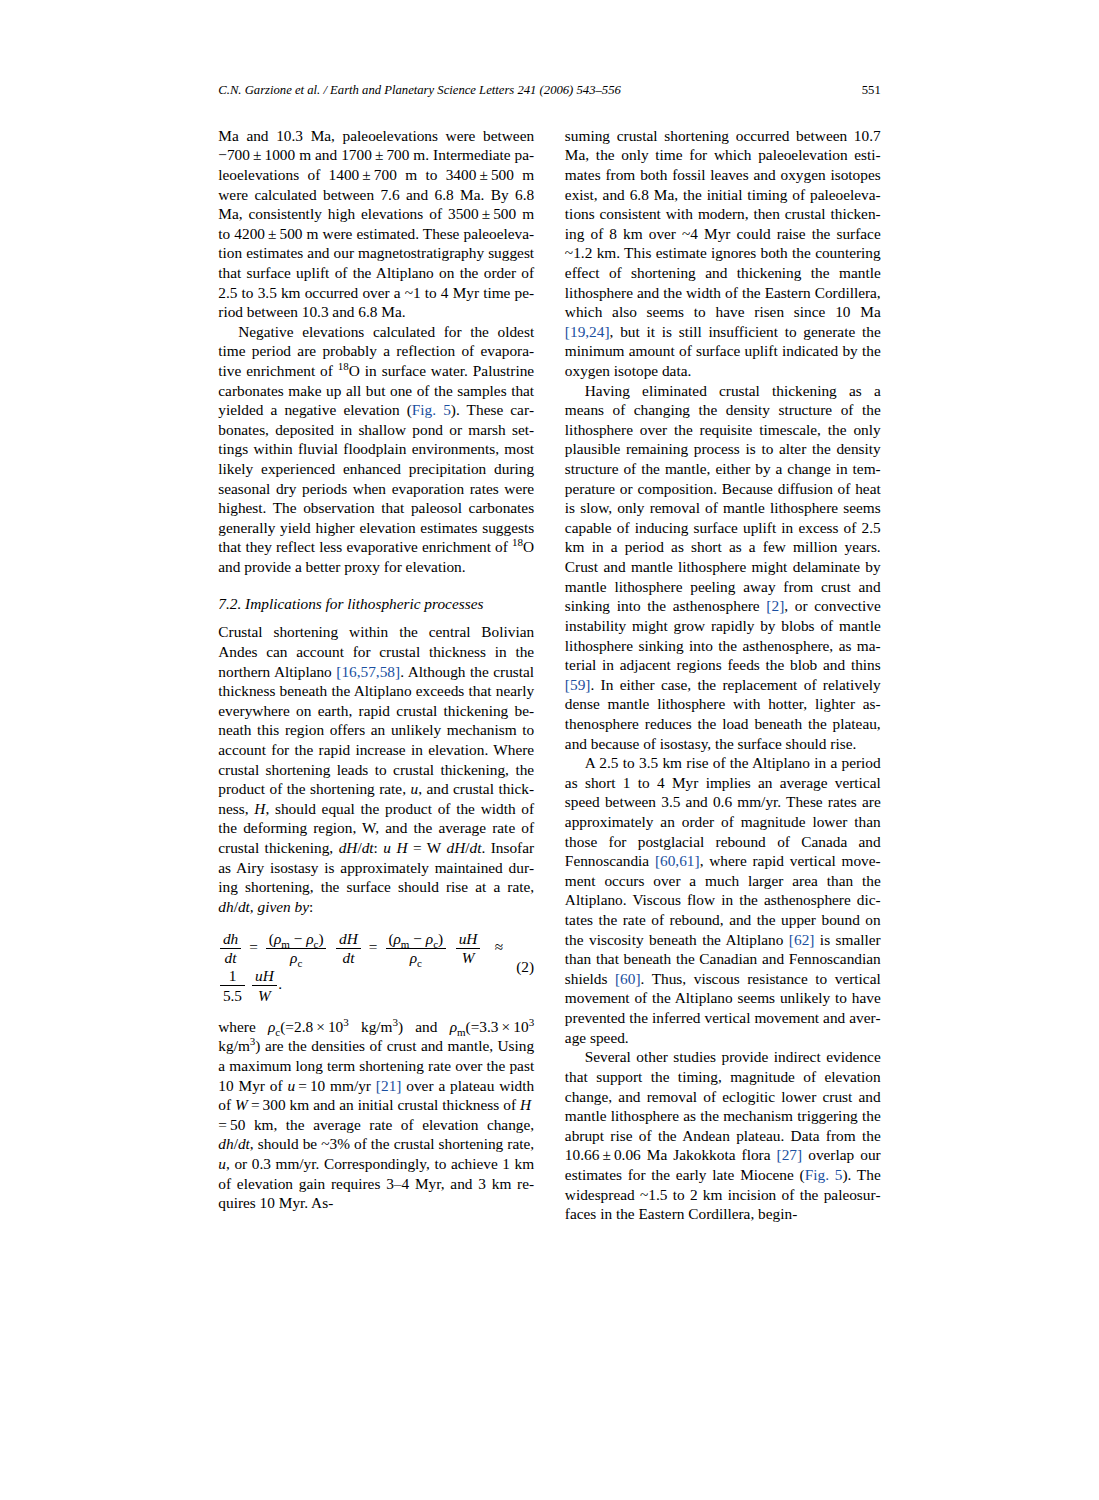C.N. Garzione et al. / Earth and Planetary Science Letters 241 (2006) 543–556 551
Ma and 10.3 Ma, paleoelevations were between −700 ± 1000 m and 1700 ± 700 m. Intermediate paleoelevations of 1400 ± 700 m to 3400 ± 500 m were calculated between 7.6 and 6.8 Ma. By 6.8 Ma, consistently high elevations of 3500 ± 500 m to 4200 ± 500 m were estimated. These paleoelevation estimates and our magnetostratigraphy suggest that surface uplift of the Altiplano on the order of 2.5 to 3.5 km occurred over a ~1 to 4 Myr time period between 10.3 and 6.8 Ma.
Negative elevations calculated for the oldest time period are probably a reflection of evaporative enrichment of 18O in surface water. Palustrine carbonates make up all but one of the samples that yielded a negative elevation (Fig. 5). These carbonates, deposited in shallow pond or marsh settings within fluvial floodplain environments, most likely experienced enhanced precipitation during seasonal dry periods when evaporation rates were highest. The observation that paleosol carbonates generally yield higher elevation estimates suggests that they reflect less evaporative enrichment of 18O and provide a better proxy for elevation.
7.2. Implications for lithospheric processes
Crustal shortening within the central Bolivian Andes can account for crustal thickness in the northern Altiplano [16,57,58]. Although the crustal thickness beneath the Altiplano exceeds that nearly everywhere on earth, rapid crustal thickening beneath this region offers an unlikely mechanism to account for the rapid increase in elevation. Where crustal shortening leads to crustal thickening, the product of the shortening rate, u, and crustal thickness, H, should equal the product of the width of the deforming region, W, and the average rate of crustal thickening, dH/dt: u H = W dH/dt. Insofar as Airy isostasy is approximately maintained during shortening, the surface should rise at a rate, dh/dt, given by:
dh dt = (ρm − ρc) ρc dH dt = (ρm − ρc) ρc uH W ≈ 15.5 uH W. (2)
where ρc(=2.8 × 103 kg/m3) and ρm(=3.3 × 103 kg/m3) are the densities of crust and mantle, Using a maximum long term shortening rate over the past 10 Myr of u = 10 mm/yr [21] over a plateau width of W = 300 km and an initial crustal thickness of H = 50 km, the average rate of elevation change, dh/dt, should be ~3% of the crustal shortening rate, u, or 0.3 mm/yr. Correspondingly, to achieve 1 km of elevation gain requires 3–4 Myr, and 3 km requires 10 Myr. As-
suming crustal shortening occurred between 10.7 Ma, the only time for which paleoelevation estimates from both fossil leaves and oxygen isotopes exist, and 6.8 Ma, the initial timing of paleoelevations consistent with modern, then crustal thickening of 8 km over ~4 Myr could raise the surface ~1.2 km. This estimate ignores both the countering effect of shortening and thickening the mantle lithosphere and the width of the Eastern Cordillera, which also seems to have risen since 10 Ma [19,24], but it is still insufficient to generate the minimum amount of surface uplift indicated by the oxygen isotope data.
Having eliminated crustal thickening as a means of changing the density structure of the lithosphere over the requisite timescale, the only plausible remaining process is to alter the density structure of the mantle, either by a change in temperature or composition. Because diffusion of heat is slow, only removal of mantle lithosphere seems capable of inducing surface uplift in excess of 2.5 km in a period as short as a few million years. Crust and mantle lithosphere might delaminate by mantle lithosphere peeling away from crust and sinking into the asthenosphere [2], or convective instability might grow rapidly by blobs of mantle lithosphere sinking into the asthenosphere, as material in adjacent regions feeds the blob and thins [59]. In either case, the replacement of relatively dense mantle lithosphere with hotter, lighter asthenosphere reduces the load beneath the plateau, and because of isostasy, the surface should rise.
A 2.5 to 3.5 km rise of the Altiplano in a period as short 1 to 4 Myr implies an average vertical speed between 3.5 and 0.6 mm/yr. These rates are approximately an order of magnitude lower than those for postglacial rebound of Canada and Fennoscandia [60,61], where rapid vertical movement occurs over a much larger area than the Altiplano. Viscous flow in the asthenosphere dictates the rate of rebound, and the upper bound on the viscosity beneath the Altiplano [62] is smaller than that beneath the Canadian and Fennoscandian shields [60]. Thus, viscous resistance to vertical movement of the Altiplano seems unlikely to have prevented the inferred vertical movement and average speed.
Several other studies provide indirect evidence that support the timing, magnitude of elevation change, and removal of eclogitic lower crust and mantle lithosphere as the mechanism triggering the abrupt rise of the Andean plateau. Data from the 10.66 ± 0.06 Ma Jakokkota flora [27] overlap our estimates for the early late Miocene (Fig. 5). The widespread ~1.5 to 2 km incision of the paleosurfaces in the Eastern Cordillera, begin-